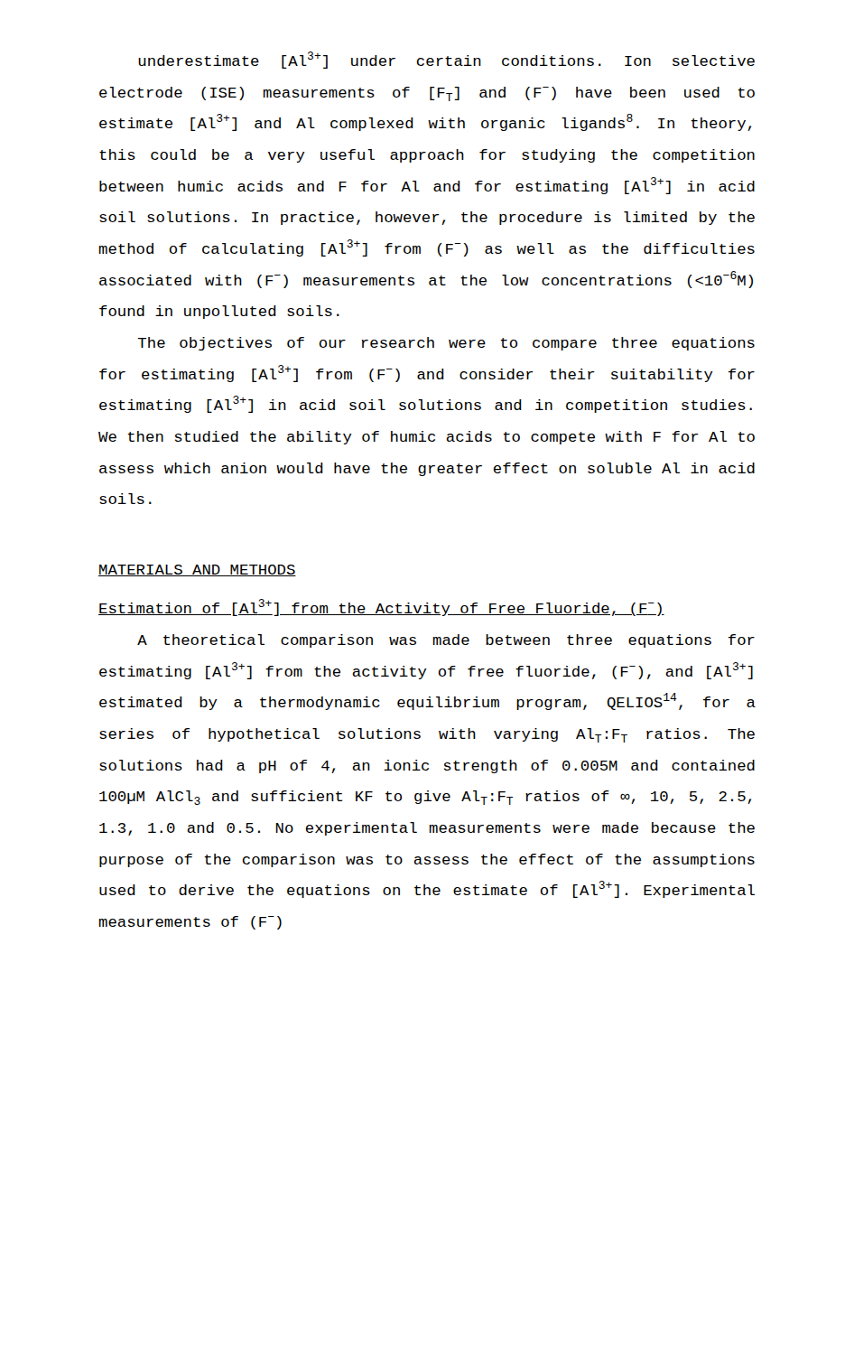underestimate [Al3+] under certain conditions. Ion selective electrode (ISE) measurements of [FT] and (F−) have been used to estimate [Al3+] and Al complexed with organic ligands8. In theory, this could be a very useful approach for studying the competition between humic acids and F for Al and for estimating [Al3+] in acid soil solutions. In practice, however, the procedure is limited by the method of calculating [Al3+] from (F−) as well as the difficulties associated with (F−) measurements at the low concentrations (<10−6M) found in unpolluted soils.
The objectives of our research were to compare three equations for estimating [Al3+] from (F−) and consider their suitability for estimating [Al3+] in acid soil solutions and in competition studies. We then studied the ability of humic acids to compete with F for Al to assess which anion would have the greater effect on soluble Al in acid soils.
MATERIALS AND METHODS
Estimation of [Al3+] from the Activity of Free Fluoride, (F−)
A theoretical comparison was made between three equations for estimating [Al3+] from the activity of free fluoride, (F−), and [Al3+] estimated by a thermodynamic equilibrium program, QELIOS14, for a series of hypothetical solutions with varying AlT:FT ratios. The solutions had a pH of 4, an ionic strength of 0.005M and contained 100µM AlCl3 and sufficient KF to give AlT:FT ratios of ∞, 10, 5, 2.5, 1.3, 1.0 and 0.5. No experimental measurements were made because the purpose of the comparison was to assess the effect of the assumptions used to derive the equations on the estimate of [Al3+]. Experimental measurements of (F−)